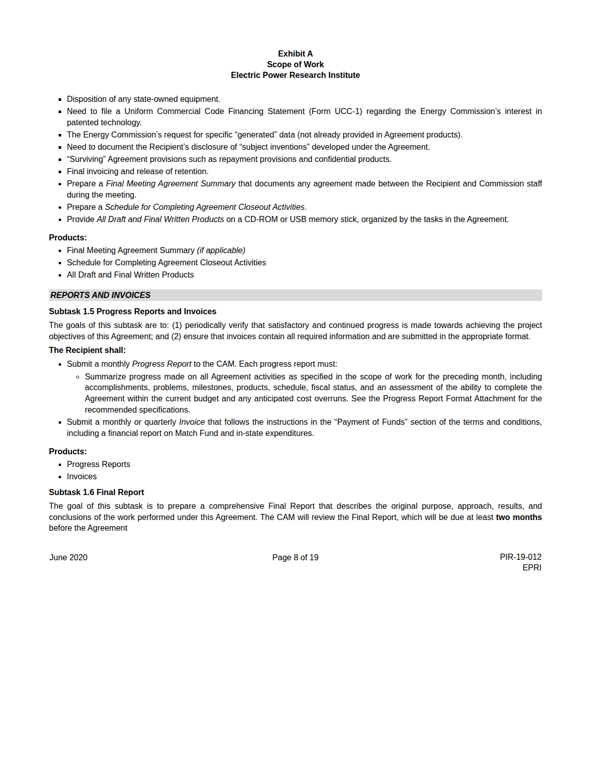Exhibit A
Scope of Work
Electric Power Research Institute
Disposition of any state-owned equipment.
Need to file a Uniform Commercial Code Financing Statement (Form UCC-1) regarding the Energy Commission’s interest in patented technology.
The Energy Commission’s request for specific “generated” data (not already provided in Agreement products).
Need to document the Recipient’s disclosure of “subject inventions” developed under the Agreement.
“Surviving” Agreement provisions such as repayment provisions and confidential products.
Final invoicing and release of retention.
Prepare a Final Meeting Agreement Summary that documents any agreement made between the Recipient and Commission staff during the meeting.
Prepare a Schedule for Completing Agreement Closeout Activities.
Provide All Draft and Final Written Products on a CD-ROM or USB memory stick, organized by the tasks in the Agreement.
Products:
Final Meeting Agreement Summary (if applicable)
Schedule for Completing Agreement Closeout Activities
All Draft and Final Written Products
REPORTS AND INVOICES
Subtask 1.5 Progress Reports and Invoices
The goals of this subtask are to: (1) periodically verify that satisfactory and continued progress is made towards achieving the project objectives of this Agreement; and (2) ensure that invoices contain all required information and are submitted in the appropriate format.
The Recipient shall:
Submit a monthly Progress Report to the CAM. Each progress report must:
Summarize progress made on all Agreement activities as specified in the scope of work for the preceding month, including accomplishments, problems, milestones, products, schedule, fiscal status, and an assessment of the ability to complete the Agreement within the current budget and any anticipated cost overruns. See the Progress Report Format Attachment for the recommended specifications.
Submit a monthly or quarterly Invoice that follows the instructions in the “Payment of Funds” section of the terms and conditions, including a financial report on Match Fund and in-state expenditures.
Products:
Progress Reports
Invoices
Subtask 1.6 Final Report
The goal of this subtask is to prepare a comprehensive Final Report that describes the original purpose, approach, results, and conclusions of the work performed under this Agreement. The CAM will review the Final Report, which will be due at least two months before the Agreement
| June 2020 | Page 8 of 19 | PIR-19-012 EPRI |